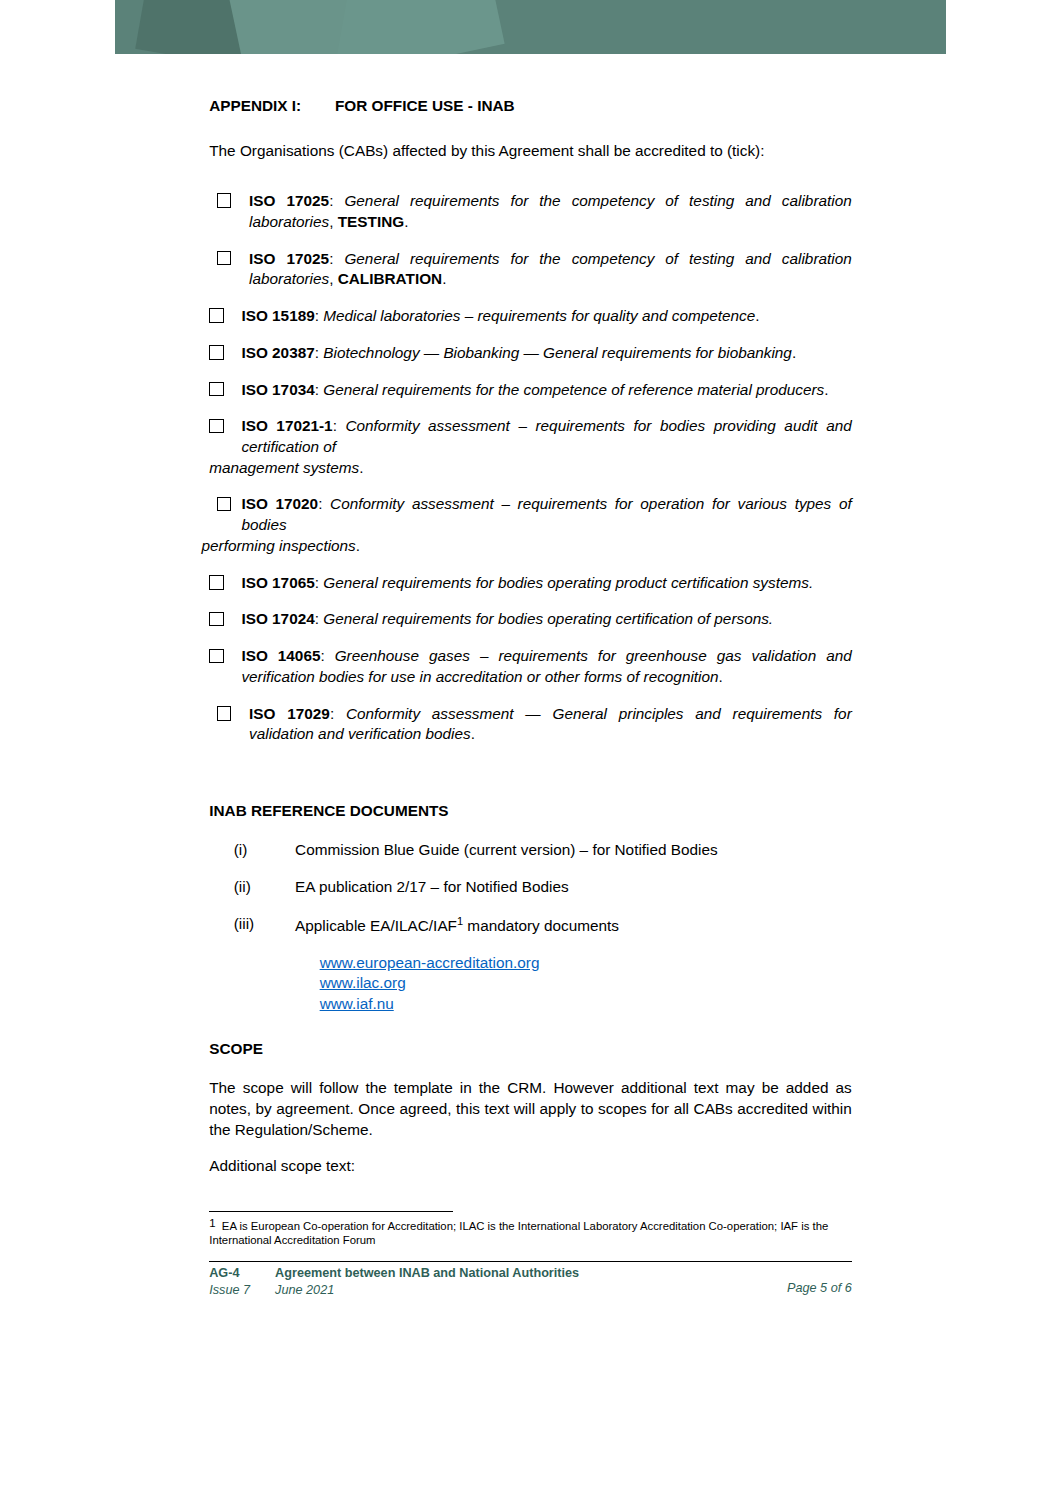APPENDIX I: FOR OFFICE USE - INAB
The Organisations (CABs) affected by this Agreement shall be accredited to (tick):
ISO 17025: General requirements for the competency of testing and calibration laboratories, TESTING.
ISO 17025: General requirements for the competency of testing and calibration laboratories, CALIBRATION.
ISO 15189: Medical laboratories – requirements for quality and competence.
ISO 20387: Biotechnology — Biobanking — General requirements for biobanking.
ISO 17034: General requirements for the competence of reference material producers.
ISO 17021-1: Conformity assessment – requirements for bodies providing audit and certification of management systems.
ISO 17020: Conformity assessment – requirements for operation for various types of bodies performing inspections.
ISO 17065: General requirements for bodies operating product certification systems.
ISO 17024: General requirements for bodies operating certification of persons.
ISO 14065: Greenhouse gases – requirements for greenhouse gas validation and verification bodies for use in accreditation or other forms of recognition.
ISO 17029: Conformity assessment — General principles and requirements for validation and verification bodies.
INAB REFERENCE DOCUMENTS
(i) Commission Blue Guide (current version) – for Notified Bodies
(ii) EA publication 2/17 – for Notified Bodies
(iii) Applicable EA/ILAC/IAF1 mandatory documents
www.european-accreditation.org www.ilac.org www.iaf.nu
SCOPE
The scope will follow the template in the CRM. However additional text may be added as notes, by agreement. Once agreed, this text will apply to scopes for all CABs accredited within the Regulation/Scheme.
Additional scope text:
1 EA is European Co-operation for Accreditation; ILAC is the International Laboratory Accreditation Co-operation; IAF is the International Accreditation Forum
AG-4 Agreement between INAB and National Authorities
Issue 7 June 2021
Page 5 of 6